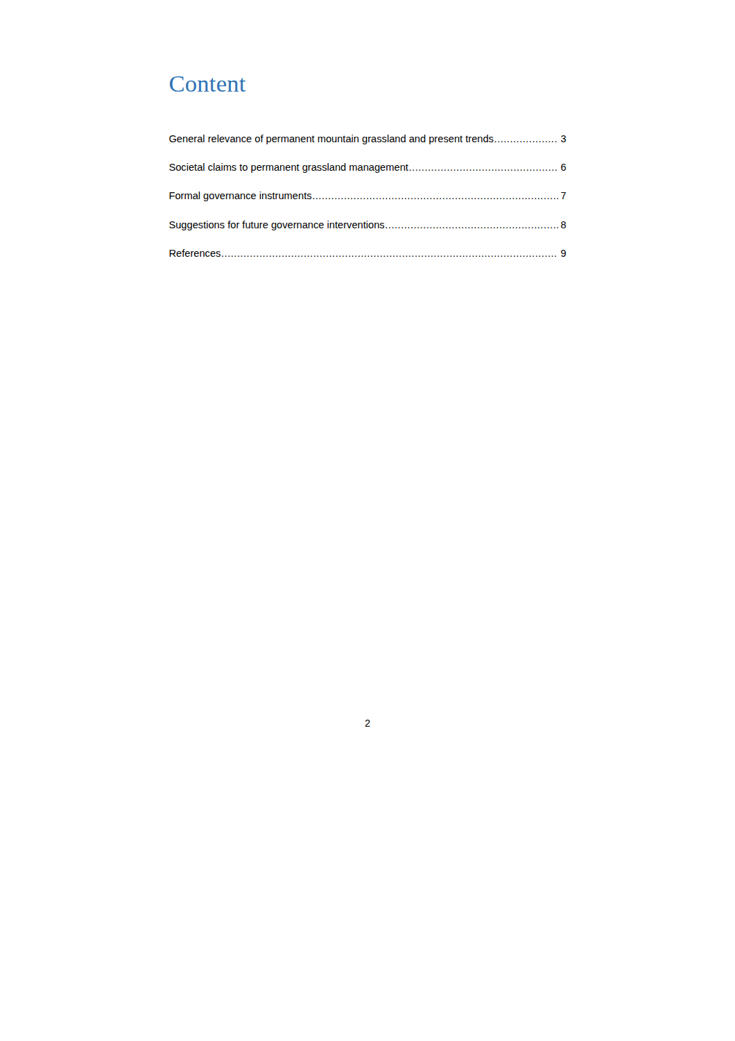Content
General relevance of permanent mountain grassland and present trends ........................................................................................................................................... 3
Societal claims to permanent grassland management ........................................................................................................................................... 6
Formal governance instruments ........................................................................................................................................... 7
Suggestions for future governance interventions ........................................................................................................................................... 8
References ........................................................................................................................................... 9
2